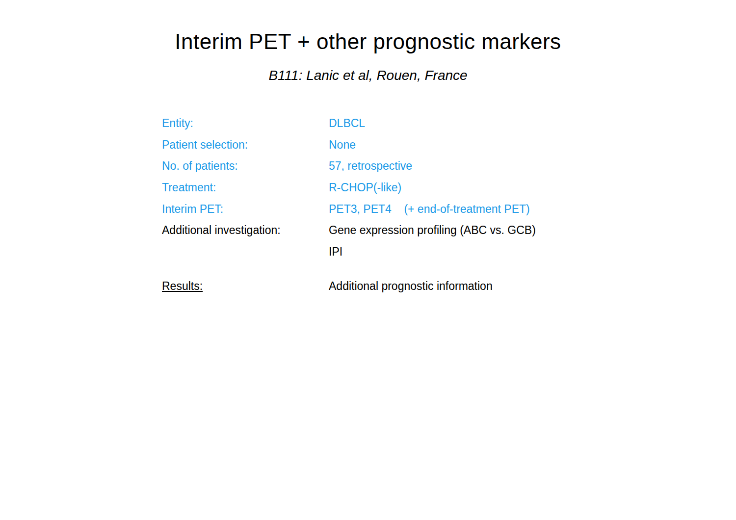Interim PET + other prognostic markers
B111: Lanic et al, Rouen, France
| Entity: | DLBCL |
| Patient selection: | None |
| No. of patients: | 57, retrospective |
| Treatment: | R-CHOP(-like) |
| Interim PET: | PET3, PET4 (+ end-of-treatment PET) |
| Additional investigation: | Gene expression profiling (ABC vs. GCB) |
| | IPI |
| Results: | Additional prognostic information |